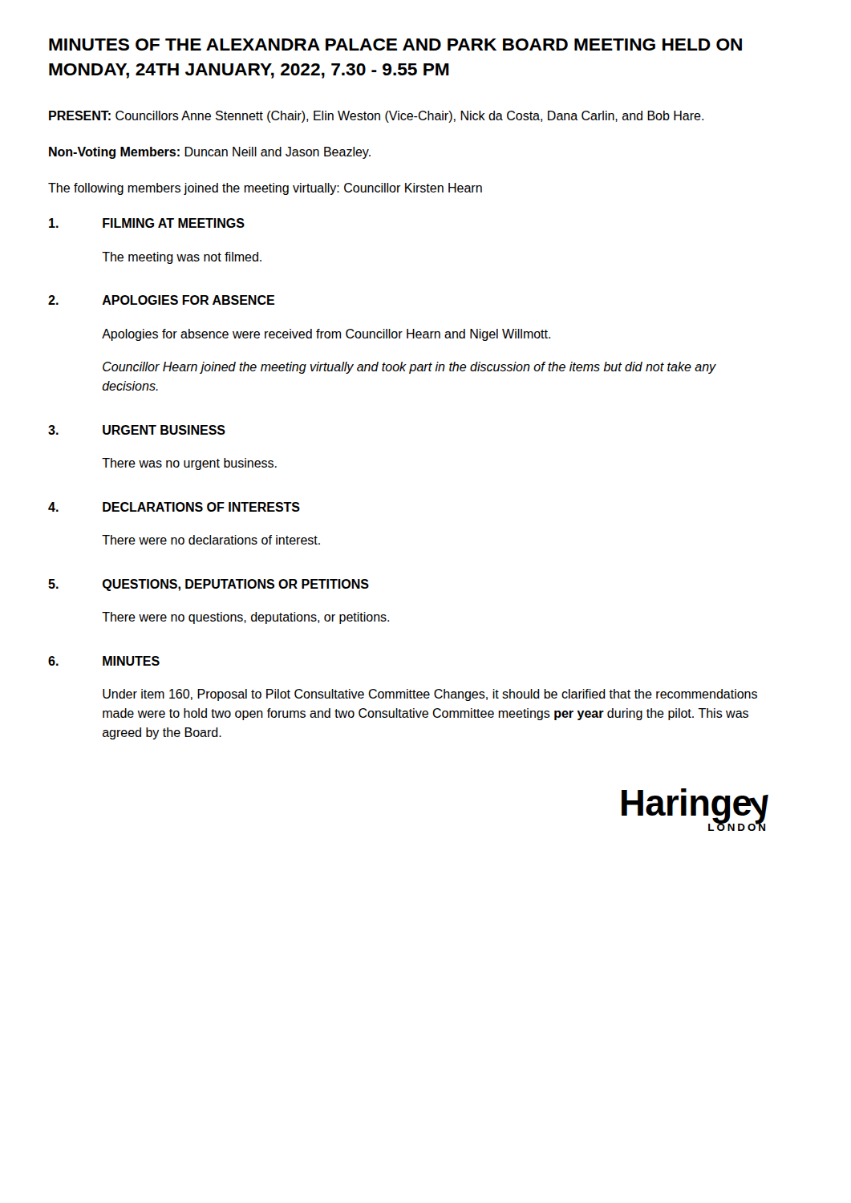MINUTES OF THE ALEXANDRA PALACE AND PARK BOARD MEETING HELD ON MONDAY, 24TH JANUARY, 2022, 7.30 - 9.55 PM
PRESENT: Councillors Anne Stennett (Chair), Elin Weston (Vice-Chair), Nick da Costa, Dana Carlin, and Bob Hare.
Non-Voting Members: Duncan Neill and Jason Beazley.
The following members joined the meeting virtually: Councillor Kirsten Hearn
1. Filming at Meetings
The meeting was not filmed.
2. Apologies for Absence
Apologies for absence were received from Councillor Hearn and Nigel Willmott.
Councillor Hearn joined the meeting virtually and took part in the discussion of the items but did not take any decisions.
3. Urgent Business
There was no urgent business.
4. Declarations of Interests
There were no declarations of interest.
5. Questions, Deputations or Petitions
There were no questions, deputations, or petitions.
6. Minutes
Under item 160, Proposal to Pilot Consultative Committee Changes, it should be clarified that the recommendations made were to hold two open forums and two Consultative Committee meetings per year during the pilot. This was agreed by the Board.
Haringey LONDON